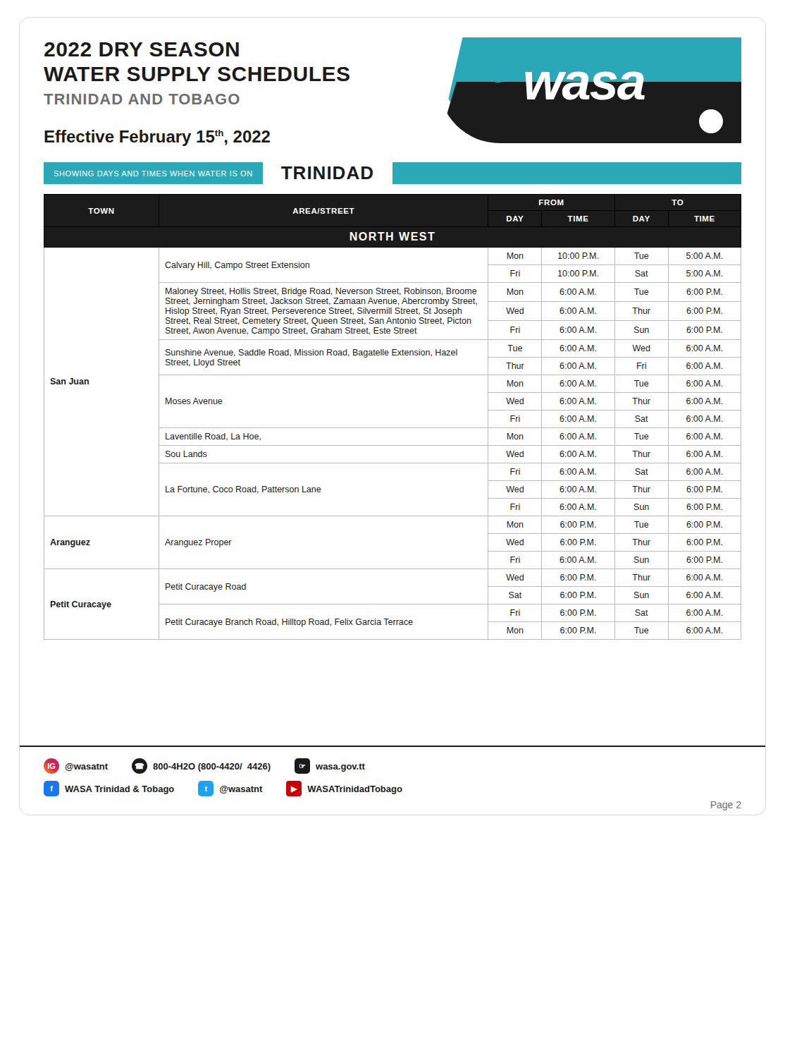2022 Dry Season
Water Supply Schedules
Trinidad and Tobago
Effective February 15th, 2022
wasa
SHOWING DAYS AND TIMES WHEN WATER IS ON
TRINIDAD
| Town | Area/Street | From | To |
| --- | --- | --- | --- |
| Day | Time | Day | Time |
| North West |
| San Juan | Calvary Hill, Campo Street Extension | Mon | 10:00 P.M. | Tue | 5:00 A.M. |
| Fri | 10:00 P.M. | Sat | 5:00 A.M. |
| Maloney Street, Hollis Street, Bridge Road, Neverson Street, Robinson, Broome Street, Jerningham Street, Jackson Street, Zamaan Avenue, Abercromby Street, Hislop Street, Ryan Street, Perseverence Street, Silvermill Street, St Joseph Street, Real Street, Cemetery Street, Queen Street, San Antonio Street, Picton Street, Awon Avenue, Campo Street, Graham Street, Este Street | Mon | 6:00 A.M. | Tue | 6:00 P.M. |
| Wed | 6:00 A.M. | Thur | 6:00 P.M. |
| Fri | 6:00 A.M. | Sun | 6:00 P.M. |
| Sunshine Avenue, Saddle Road, Mission Road, Bagatelle Extension, Hazel Street, Lloyd Street | Tue | 6:00 A.M. | Wed | 6:00 A.M. |
| Thur | 6:00 A.M. | Fri | 6:00 A.M. |
| Moses Avenue | Mon | 6:00 A.M. | Tue | 6:00 A.M. |
| Wed | 6:00 A.M. | Thur | 6:00 A.M. |
| Fri | 6:00 A.M. | Sat | 6:00 A.M. |
| Laventille Road, La Hoe, | Mon | 6:00 A.M. | Tue | 6:00 A.M. |
| Sou Lands | Wed | 6:00 A.M. | Thur | 6:00 A.M. |
| La Fortune, Coco Road, Patterson Lane | Fri | 6:00 A.M. | Sat | 6:00 A.M. |
| Wed | 6:00 A.M. | Thur | 6:00 P.M. |
| Fri | 6:00 A.M. | Sun | 6:00 P.M. |
| Aranguez | Aranguez Proper | Mon | 6:00 P.M. | Tue | 6:00 P.M. |
| Wed | 6:00 P.M. | Thur | 6:00 P.M. |
| Fri | 6:00 A.M. | Sun | 6:00 P.M. |
| Petit Curacaye | Petit Curacaye Road | Wed | 6:00 P.M. | Thur | 6:00 A.M. |
| Sat | 6:00 P.M. | Sun | 6:00 A.M. |
| Petit Curacaye Branch Road, Hilltop Road, Felix Garcia Terrace | Fri | 6:00 P.M. | Sat | 6:00 A.M. |
| Mon | 6:00 P.M. | Tue | 6:00 A.M. |
IG@wasatnt ☎800-4H2O (800-4420/ 4426) ☞wasa.gov.tt
f WASA Trinidad & Tobago t@wasatnt ▶WASATrinidadTobago
Page 2